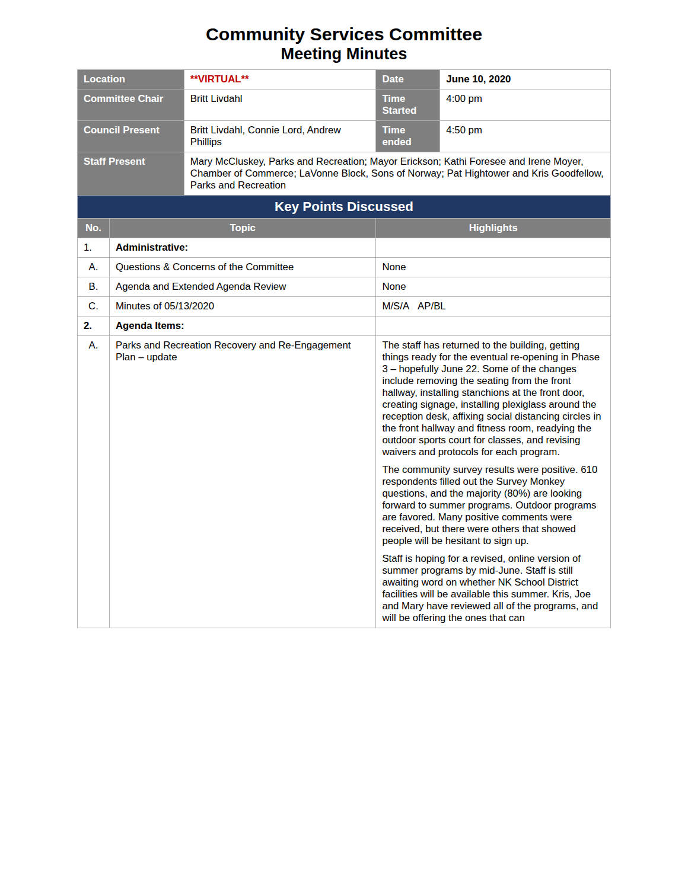Community Services Committee
Meeting Minutes
| Location | **VIRTUAL** | Date | June 10, 2020 |
| Committee Chair | Britt Livdahl | Time Started | 4:00 pm |
| Council Present | Britt Livdahl, Connie Lord, Andrew Phillips | Time ended | 4:50 pm |
| Staff Present | Mary McCluskey, Parks and Recreation; Mayor Erickson; Kathi Foresee and Irene Moyer, Chamber of Commerce; LaVonne Block, Sons of Norway; Pat Hightower and Kris Goodfellow, Parks and Recreation |
| Key Points Discussed |
| No. | Topic | Highlights |
| 1. | Administrative: | |
| A. | Questions & Concerns of the Committee | None |
| B. | Agenda and Extended Agenda Review | None |
| C. | Minutes of 05/13/2020 | M/S/A AP/BL |
| 2. | Agenda Items: | |
| A. | Parks and Recreation Recovery and Re-Engagement Plan – update | The staff has returned to the building, getting things ready for the eventual re-opening in Phase 3 – hopefully June 22. Some of the changes include removing the seating from the front hallway, installing stanchions at the front door, creating signage, installing plexiglass around the reception desk, affixing social distancing circles in the front hallway and fitness room, readying the outdoor sports court for classes, and revising waivers and protocols for each program. The community survey results were positive. 610 respondents filled out the Survey Monkey questions, and the majority (80%) are looking forward to summer programs. Outdoor programs are favored. Many positive comments were received, but there were others that showed people will be hesitant to sign up. Staff is hoping for a revised, online version of summer programs by mid-June. Staff is still awaiting word on whether NK School District facilities will be available this summer. Kris, Joe and Mary have reviewed all of the programs, and will be offering the ones that can |